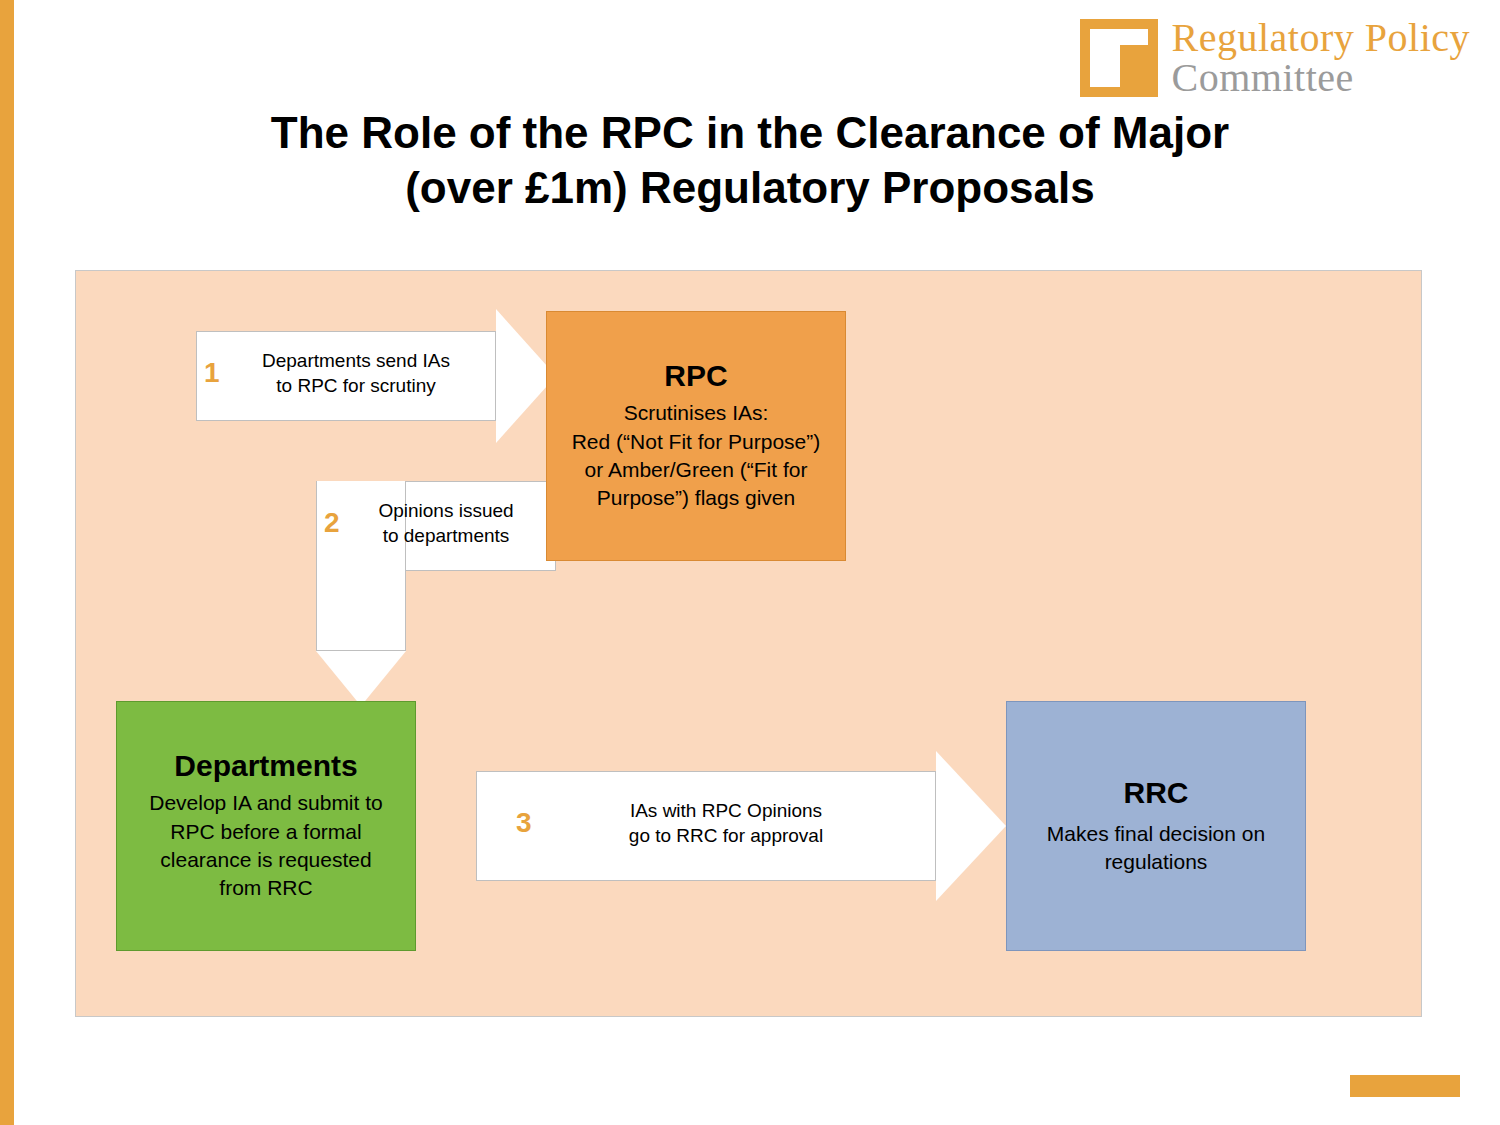Regulatory Policy
Committee
The Role of the RPC in the Clearance of Major
(over £1m) Regulatory Proposals
1
Departments send IAs
to RPC for scrutiny
2
Opinions issued
to departments
RPC
Scrutinises IAs:
Red (“Not Fit for Purpose”)
or Amber/Green (“Fit for
Purpose”) flags given
Departments
Develop IA and submit to
RPC before a formal
clearance is requested
from RRC
3
IAs with RPC Opinions
go to RRC for approval
RRC
Makes final decision on
regulations